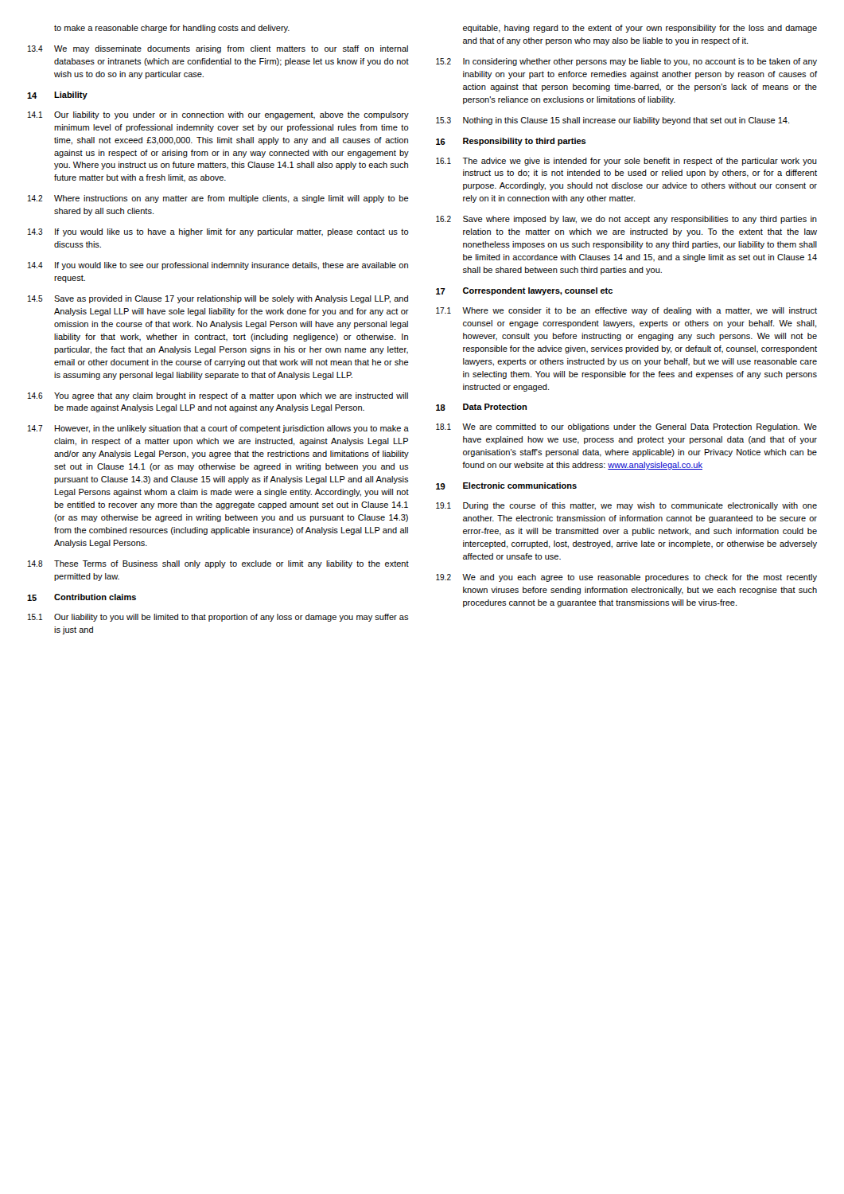to make a reasonable charge for handling costs and delivery.
13.4
We may disseminate documents arising from client matters to our staff on internal databases or intranets (which are confidential to the Firm); please let us know if you do not wish us to do so in any particular case.
14
Liability
14.1
Our liability to you under or in connection with our engagement, above the compulsory minimum level of professional indemnity cover set by our professional rules from time to time, shall not exceed £3,000,000. This limit shall apply to any and all causes of action against us in respect of or arising from or in any way connected with our engagement by you. Where you instruct us on future matters, this Clause 14.1 shall also apply to each such future matter but with a fresh limit, as above.
14.2
Where instructions on any matter are from multiple clients, a single limit will apply to be shared by all such clients.
14.3
If you would like us to have a higher limit for any particular matter, please contact us to discuss this.
14.4
If you would like to see our professional indemnity insurance details, these are available on request.
14.5
Save as provided in Clause 17 your relationship will be solely with Analysis Legal LLP, and Analysis Legal LLP will have sole legal liability for the work done for you and for any act or omission in the course of that work. No Analysis Legal Person will have any personal legal liability for that work, whether in contract, tort (including negligence) or otherwise. In particular, the fact that an Analysis Legal Person signs in his or her own name any letter, email or other document in the course of carrying out that work will not mean that he or she is assuming any personal legal liability separate to that of Analysis Legal LLP.
14.6
You agree that any claim brought in respect of a matter upon which we are instructed will be made against Analysis Legal LLP and not against any Analysis Legal Person.
14.7
However, in the unlikely situation that a court of competent jurisdiction allows you to make a claim, in respect of a matter upon which we are instructed, against Analysis Legal LLP and/or any Analysis Legal Person, you agree that the restrictions and limitations of liability set out in Clause 14.1 (or as may otherwise be agreed in writing between you and us pursuant to Clause 14.3) and Clause 15 will apply as if Analysis Legal LLP and all Analysis Legal Persons against whom a claim is made were a single entity. Accordingly, you will not be entitled to recover any more than the aggregate capped amount set out in Clause 14.1 (or as may otherwise be agreed in writing between you and us pursuant to Clause 14.3) from the combined resources (including applicable insurance) of Analysis Legal LLP and all Analysis Legal Persons.
14.8
These Terms of Business shall only apply to exclude or limit any liability to the extent permitted by law.
15
Contribution claims
15.1
Our liability to you will be limited to that proportion of any loss or damage you may suffer as is just and
equitable, having regard to the extent of your own responsibility for the loss and damage and that of any other person who may also be liable to you in respect of it.
15.2
In considering whether other persons may be liable to you, no account is to be taken of any inability on your part to enforce remedies against another person by reason of causes of action against that person becoming time-barred, or the person's lack of means or the person's reliance on exclusions or limitations of liability.
15.3
Nothing in this Clause 15 shall increase our liability beyond that set out in Clause 14.
16
Responsibility to third parties
16.1
The advice we give is intended for your sole benefit in respect of the particular work you instruct us to do; it is not intended to be used or relied upon by others, or for a different purpose. Accordingly, you should not disclose our advice to others without our consent or rely on it in connection with any other matter.
16.2
Save where imposed by law, we do not accept any responsibilities to any third parties in relation to the matter on which we are instructed by you. To the extent that the law nonetheless imposes on us such responsibility to any third parties, our liability to them shall be limited in accordance with Clauses 14 and 15, and a single limit as set out in Clause 14 shall be shared between such third parties and you.
17
Correspondent lawyers, counsel etc
17.1
Where we consider it to be an effective way of dealing with a matter, we will instruct counsel or engage correspondent lawyers, experts or others on your behalf. We shall, however, consult you before instructing or engaging any such persons. We will not be responsible for the advice given, services provided by, or default of, counsel, correspondent lawyers, experts or others instructed by us on your behalf, but we will use reasonable care in selecting them. You will be responsible for the fees and expenses of any such persons instructed or engaged.
18
Data Protection
18.1
We are committed to our obligations under the General Data Protection Regulation. We have explained how we use, process and protect your personal data (and that of your organisation's staff's personal data, where applicable) in our Privacy Notice which can be found on our website at this address: www.analysislegal.co.uk
19
Electronic communications
19.1
During the course of this matter, we may wish to communicate electronically with one another. The electronic transmission of information cannot be guaranteed to be secure or error-free, as it will be transmitted over a public network, and such information could be intercepted, corrupted, lost, destroyed, arrive late or incomplete, or otherwise be adversely affected or unsafe to use.
19.2
We and you each agree to use reasonable procedures to check for the most recently known viruses before sending information electronically, but we each recognise that such procedures cannot be a guarantee that transmissions will be virus-free.